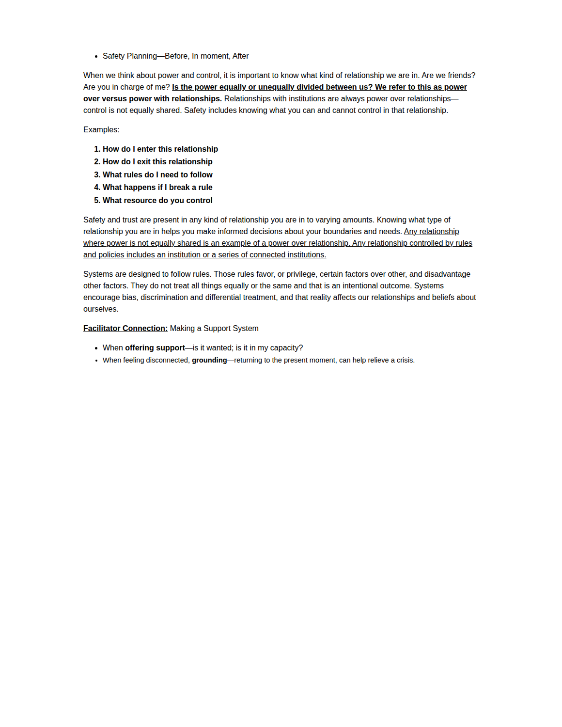Safety Planning—Before, In moment, After
When we think about power and control, it is important to know what kind of relationship we are in. Are we friends? Are you in charge of me? Is the power equally or unequally divided between us? We refer to this as power over versus power with relationships. Relationships with institutions are always power over relationships—control is not equally shared. Safety includes knowing what you can and cannot control in that relationship.
Examples:
How do I enter this relationship
How do I exit this relationship
What rules do I need to follow
What happens if I break a rule
What resource do you control
Safety and trust are present in any kind of relationship you are in to varying amounts. Knowing what type of relationship you are in helps you make informed decisions about your boundaries and needs. Any relationship where power is not equally shared is an example of a power over relationship. Any relationship controlled by rules and policies includes an institution or a series of connected institutions.
Systems are designed to follow rules. Those rules favor, or privilege, certain factors over other, and disadvantage other factors. They do not treat all things equally or the same and that is an intentional outcome. Systems encourage bias, discrimination and differential treatment, and that reality affects our relationships and beliefs about ourselves.
Facilitator Connection: Making a Support System
When offering support—is it wanted; is it in my capacity?
When feeling disconnected, grounding—returning to the present moment, can help relieve a crisis.